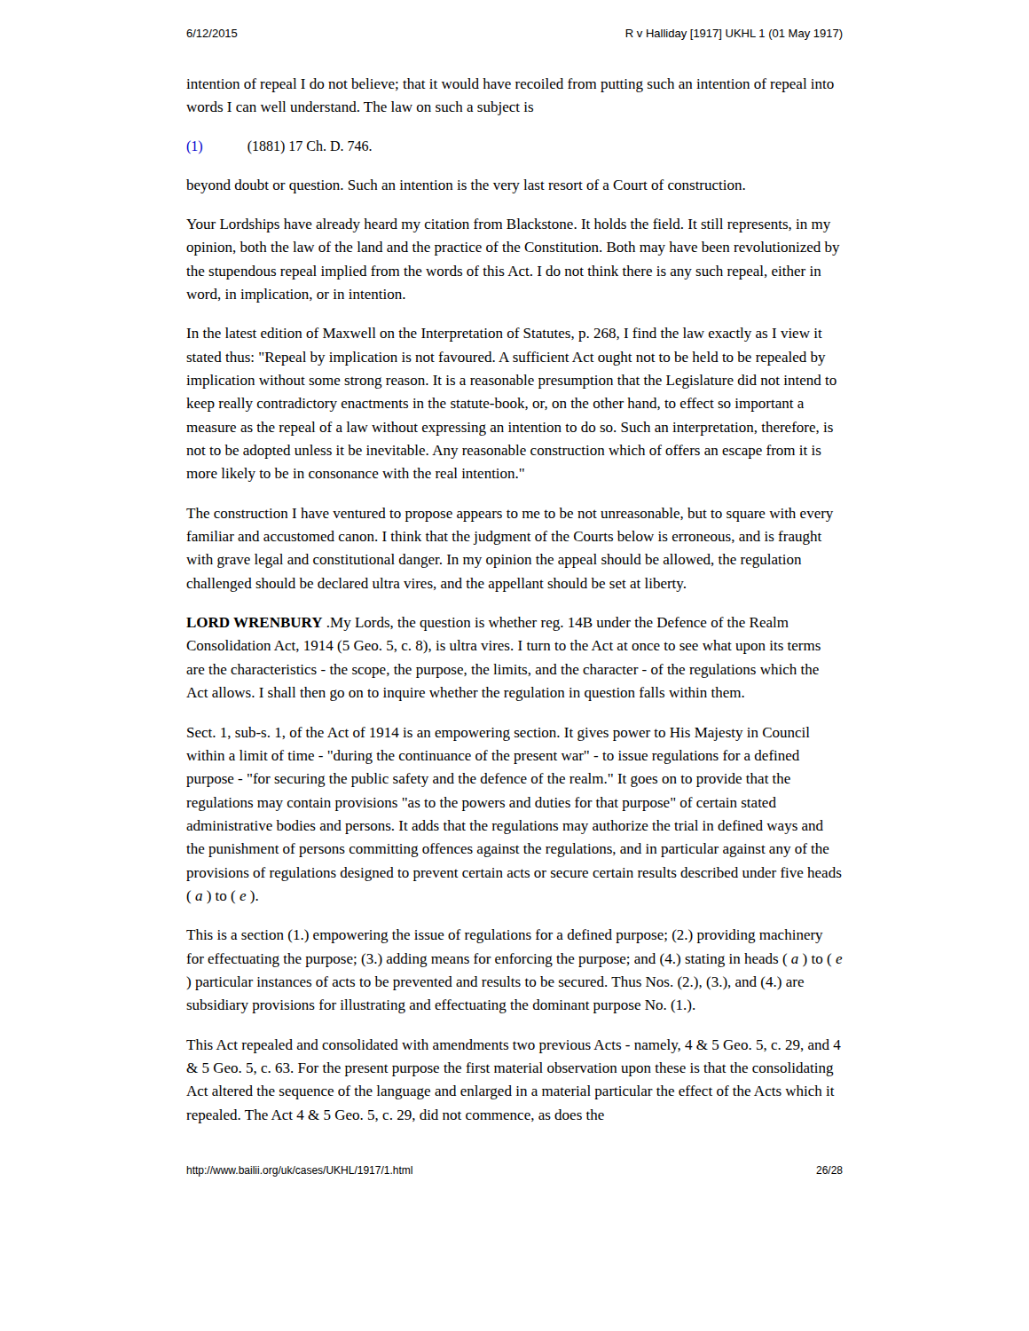6/12/2015 R v Halliday [1917] UKHL 1 (01 May 1917)
intention of repeal I do not believe; that it would have recoiled from putting such an intention of repeal into words I can well understand. The law on such a subject is
(1) (1881) 17 Ch. D. 746.
beyond doubt or question. Such an intention is the very last resort of a Court of construction.
Your Lordships have already heard my citation from Blackstone. It holds the field. It still represents, in my opinion, both the law of the land and the practice of the Constitution. Both may have been revolutionized by the stupendous repeal implied from the words of this Act. I do not think there is any such repeal, either in word, in implication, or in intention.
In the latest edition of Maxwell on the Interpretation of Statutes, p. 268, I find the law exactly as I view it stated thus: "Repeal by implication is not favoured. A sufficient Act ought not to be held to be repealed by implication without some strong reason. It is a reasonable presumption that the Legislature did not intend to keep really contradictory enactments in the statute-book, or, on the other hand, to effect so important a measure as the repeal of a law without expressing an intention to do so. Such an interpretation, therefore, is not to be adopted unless it be inevitable. Any reasonable construction which of offers an escape from it is more likely to be in consonance with the real intention."
The construction I have ventured to propose appears to me to be not unreasonable, but to square with every familiar and accustomed canon. I think that the judgment of the Courts below is erroneous, and is fraught with grave legal and constitutional danger. In my opinion the appeal should be allowed, the regulation challenged should be declared ultra vires, and the appellant should be set at liberty.
LORD WRENBURY .My Lords, the question is whether reg. 14B under the Defence of the Realm Consolidation Act, 1914 (5 Geo. 5, c. 8), is ultra vires. I turn to the Act at once to see what upon its terms are the characteristics - the scope, the purpose, the limits, and the character - of the regulations which the Act allows. I shall then go on to inquire whether the regulation in question falls within them.
Sect. 1, sub-s. 1, of the Act of 1914 is an empowering section. It gives power to His Majesty in Council within a limit of time - "during the continuance of the present war" - to issue regulations for a defined purpose - "for securing the public safety and the defence of the realm." It goes on to provide that the regulations may contain provisions "as to the powers and duties for that purpose" of certain stated administrative bodies and persons. It adds that the regulations may authorize the trial in defined ways and the punishment of persons committing offences against the regulations, and in particular against any of the provisions of regulations designed to prevent certain acts or secure certain results described under five heads ( a ) to ( e ).
This is a section (1.) empowering the issue of regulations for a defined purpose; (2.) providing machinery for effectuating the purpose; (3.) adding means for enforcing the purpose; and (4.) stating in heads ( a ) to ( e ) particular instances of acts to be prevented and results to be secured. Thus Nos. (2.), (3.), and (4.) are subsidiary provisions for illustrating and effectuating the dominant purpose No. (1.).
This Act repealed and consolidated with amendments two previous Acts - namely, 4 & 5 Geo. 5, c. 29, and 4 & 5 Geo. 5, c. 63. For the present purpose the first material observation upon these is that the consolidating Act altered the sequence of the language and enlarged in a material particular the effect of the Acts which it repealed. The Act 4 & 5 Geo. 5, c. 29, did not commence, as does the
http://www.bailii.org/uk/cases/UKHL/1917/1.html 26/28